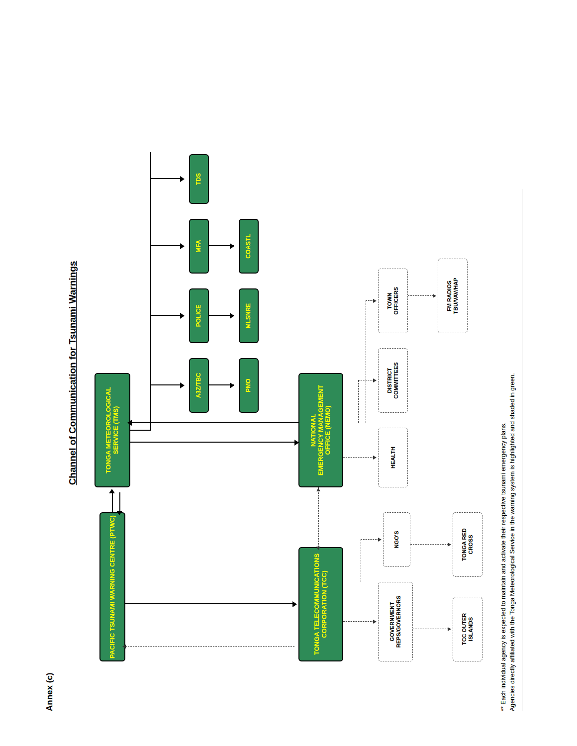Annex (c)
Channel of Communication for Tsunami Warnings
PACIFIC TSUNAMI WARNING CENTRE (PTWC)
TONGA METEOROLOGICAL
SERVICE (TMS)
A3Z/TBC
POLICE
MFA
TDS
PMO
MLSNRE
COASTL
NATIONAL
EMERGENCY MANAGEMENT
OFFICE (NEMO)
TONGA TELECOMMUNICATIONS
CORPORATION (TCC)
HEALTH
DISTRICT
COMMITTEES
TOWN
OFFICERS
FM RADIOS
TBU/VAV/HAP
GOVERNMENT
REPS/GOVERNORS
NGO'S
TCC OUTER
ISLANDS
TONGA RED
CROSS
** Each individual agency is expected to maintain and activate their respective tsunami emergency plans.
Agencies directly affiliated with the Tonga Meteorological Service in the warning system is highlighted and shaded in green.